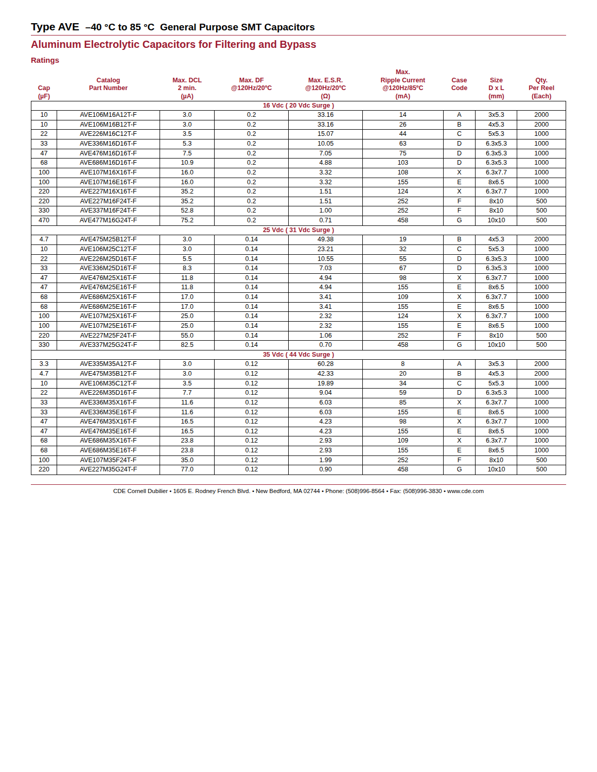Type AVE –40 °C to 85 °C General Purpose SMT Capacitors
Aluminum Electrolytic Capacitors for Filtering and Bypass
Ratings
| | | | | | Max. | | | |
| --- | --- | --- | --- | --- | --- | --- | --- | --- |
| | Catalog | Max. DCL | Max. DF | Max. E.S.R. | Ripple Current | Case | Size | Qty. |
| Cap | Part Number | 2 min. | @120Hz/20ºC | @120Hz/20ºC | @120Hz/85ºC | Code | D x L | Per Reel |
| (µF) | | (µA) | | (Ω) | (mA) | | (mm) | (Each) |
| 16 Vdc ( 20 Vdc Surge ) |
| 10 | AVE106M16A12T-F | 3.0 | 0.2 | 33.16 | 14 | A | 3x5.3 | 2000 |
| 10 | AVE106M16B12T-F | 3.0 | 0.2 | 33.16 | 26 | B | 4x5.3 | 2000 |
| 22 | AVE226M16C12T-F | 3.5 | 0.2 | 15.07 | 44 | C | 5x5.3 | 1000 |
| 33 | AVE336M16D16T-F | 5.3 | 0.2 | 10.05 | 63 | D | 6.3x5.3 | 1000 |
| 47 | AVE476M16D16T-F | 7.5 | 0.2 | 7.05 | 75 | D | 6.3x5.3 | 1000 |
| 68 | AVE686M16D16T-F | 10.9 | 0.2 | 4.88 | 103 | D | 6.3x5.3 | 1000 |
| 100 | AVE107M16X16T-F | 16.0 | 0.2 | 3.32 | 108 | X | 6.3x7.7 | 1000 |
| 100 | AVE107M16E16T-F | 16.0 | 0.2 | 3.32 | 155 | E | 8x6.5 | 1000 |
| 220 | AVE227M16X16T-F | 35.2 | 0.2 | 1.51 | 124 | X | 6.3x7.7 | 1000 |
| 220 | AVE227M16F24T-F | 35.2 | 0.2 | 1.51 | 252 | F | 8x10 | 500 |
| 330 | AVE337M16F24T-F | 52.8 | 0.2 | 1.00 | 252 | F | 8x10 | 500 |
| 470 | AVE477M16G24T-F | 75.2 | 0.2 | 0.71 | 458 | G | 10x10 | 500 |
| 25 Vdc ( 31 Vdc Surge ) |
| 4.7 | AVE475M25B12T-F | 3.0 | 0.14 | 49.38 | 19 | B | 4x5.3 | 2000 |
| 10 | AVE106M25C12T-F | 3.0 | 0.14 | 23.21 | 32 | C | 5x5.3 | 1000 |
| 22 | AVE226M25D16T-F | 5.5 | 0.14 | 10.55 | 55 | D | 6.3x5.3 | 1000 |
| 33 | AVE336M25D16T-F | 8.3 | 0.14 | 7.03 | 67 | D | 6.3x5.3 | 1000 |
| 47 | AVE476M25X16T-F | 11.8 | 0.14 | 4.94 | 98 | X | 6.3x7.7 | 1000 |
| 47 | AVE476M25E16T-F | 11.8 | 0.14 | 4.94 | 155 | E | 8x6.5 | 1000 |
| 68 | AVE686M25X16T-F | 17.0 | 0.14 | 3.41 | 109 | X | 6.3x7.7 | 1000 |
| 68 | AVE686M25E16T-F | 17.0 | 0.14 | 3.41 | 155 | E | 8x6.5 | 1000 |
| 100 | AVE107M25X16T-F | 25.0 | 0.14 | 2.32 | 124 | X | 6.3x7.7 | 1000 |
| 100 | AVE107M25E16T-F | 25.0 | 0.14 | 2.32 | 155 | E | 8x6.5 | 1000 |
| 220 | AVE227M25F24T-F | 55.0 | 0.14 | 1.06 | 252 | F | 8x10 | 500 |
| 330 | AVE337M25G24T-F | 82.5 | 0.14 | 0.70 | 458 | G | 10x10 | 500 |
| 35 Vdc ( 44 Vdc Surge ) |
| 3.3 | AVE335M35A12T-F | 3.0 | 0.12 | 60.28 | 8 | A | 3x5.3 | 2000 |
| 4.7 | AVE475M35B12T-F | 3.0 | 0.12 | 42.33 | 20 | B | 4x5.3 | 2000 |
| 10 | AVE106M35C12T-F | 3.5 | 0.12 | 19.89 | 34 | C | 5x5.3 | 1000 |
| 22 | AVE226M35D16T-F | 7.7 | 0.12 | 9.04 | 59 | D | 6.3x5.3 | 1000 |
| 33 | AVE336M35X16T-F | 11.6 | 0.12 | 6.03 | 85 | X | 6.3x7.7 | 1000 |
| 33 | AVE336M35E16T-F | 11.6 | 0.12 | 6.03 | 155 | E | 8x6.5 | 1000 |
| 47 | AVE476M35X16T-F | 16.5 | 0.12 | 4.23 | 98 | X | 6.3x7.7 | 1000 |
| 47 | AVE476M35E16T-F | 16.5 | 0.12 | 4.23 | 155 | E | 8x6.5 | 1000 |
| 68 | AVE686M35X16T-F | 23.8 | 0.12 | 2.93 | 109 | X | 6.3x7.7 | 1000 |
| 68 | AVE686M35E16T-F | 23.8 | 0.12 | 2.93 | 155 | E | 8x6.5 | 1000 |
| 100 | AVE107M35F24T-F | 35.0 | 0.12 | 1.99 | 252 | F | 8x10 | 500 |
| 220 | AVE227M35G24T-F | 77.0 | 0.12 | 0.90 | 458 | G | 10x10 | 500 |
CDE Cornell Dubilier • 1605 E. Rodney French Blvd. • New Bedford, MA 02744 • Phone: (508)996-8564 • Fax: (508)996-3830 • www.cde.com